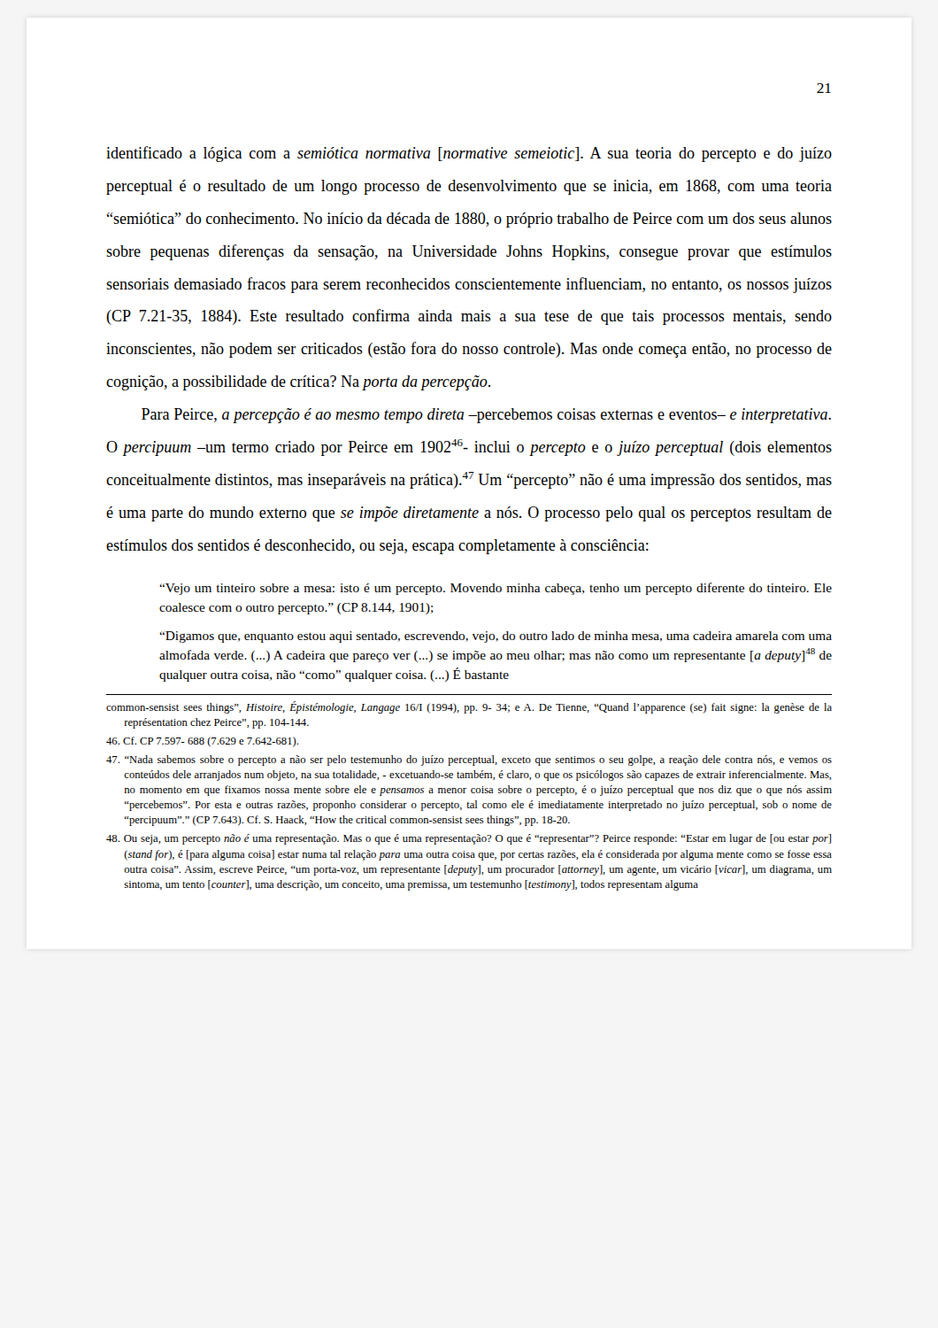21
identificado a lógica com a semiótica normativa [normative semeiotic]. A sua teoria do percepto e do juízo perceptual é o resultado de um longo processo de desenvolvimento que se inicia, em 1868, com uma teoria “semiótica” do conhecimento. No início da década de 1880, o próprio trabalho de Peirce com um dos seus alunos sobre pequenas diferenças da sensação, na Universidade Johns Hopkins, consegue provar que estímulos sensoriais demasiado fracos para serem reconhecidos conscientemente influenciam, no entanto, os nossos juízos (CP 7.21-35, 1884). Este resultado confirma ainda mais a sua tese de que tais processos mentais, sendo inconscientes, não podem ser criticados (estão fora do nosso controle). Mas onde começa então, no processo de cognição, a possibilidade de crítica? Na porta da percepção.
Para Peirce, a percepção é ao mesmo tempo direta –percebemos coisas externas e eventos– e interpretativa. O percipuum –um termo criado por Peirce em 190246- inclui o percepto e o juízo perceptual (dois elementos conceitualmente distintos, mas inseparáveis na prática).47 Um “percepto” não é uma impressão dos sentidos, mas é uma parte do mundo externo que se impõe diretamente a nós. O processo pelo qual os perceptos resultam de estímulos dos sentidos é desconhecido, ou seja, escapa completamente à consciência:
“Vejo um tinteiro sobre a mesa: isto é um percepto. Movendo minha cabeça, tenho um percepto diferente do tinteiro. Ele coalesce com o outro percepto.” (CP 8.144, 1901);
“Digamos que, enquanto estou aqui sentado, escrevendo, vejo, do outro lado de minha mesa, uma cadeira amarela com uma almofada verde. (...) A cadeira que pareço ver (...) se impõe ao meu olhar; mas não como um representante [a deputy]48 de qualquer outra coisa, não “como” qualquer coisa. (...) É bastante
common-sensist sees things”, Histoire, Épistémologie, Langage 16/I (1994), pp. 9- 34; e A. De Tienne, “Quand l’apparence (se) fait signe: la genèse de la représentation chez Peirce”, pp. 104-144.
46. Cf. CP 7.597- 688 (7.629 e 7.642-681).
47. “Nada sabemos sobre o percepto a não ser pelo testemunho do juízo perceptual, exceto que sentimos o seu golpe, a reação dele contra nós, e vemos os conteúdos dele arranjados num objeto, na sua totalidade, - excetuando-se também, é claro, o que os psicólogos são capazes de extrair inferencialmente. Mas, no momento em que fixamos nossa mente sobre ele e pensamos a menor coisa sobre o percepto, é o juízo perceptual que nos diz que o que nós assim “percebemos”. Por esta e outras razões, proponho considerar o percepto, tal como ele é imediatamente interpretado no juízo perceptual, sob o nome de “percipuum”.” (CP 7.643). Cf. S. Haack, “How the critical common-sensist sees things”, pp. 18-20.
48. Ou seja, um percepto não é uma representação. Mas o que é uma representação? O que é “representar”? Peirce responde: “Estar em lugar de [ou estar por] (stand for), é [para alguma coisa] estar numa tal relação para uma outra coisa que, por certas razões, ela é considerada por alguma mente como se fosse essa outra coisa”. Assim, escreve Peirce, “um porta-voz, um representante [deputy], um procurador [attorney], um agente, um vicário [vicar], um diagrama, um sintoma, um tento [counter], uma descrição, um conceito, uma premissa, um testemunho [testimony], todos representam alguma